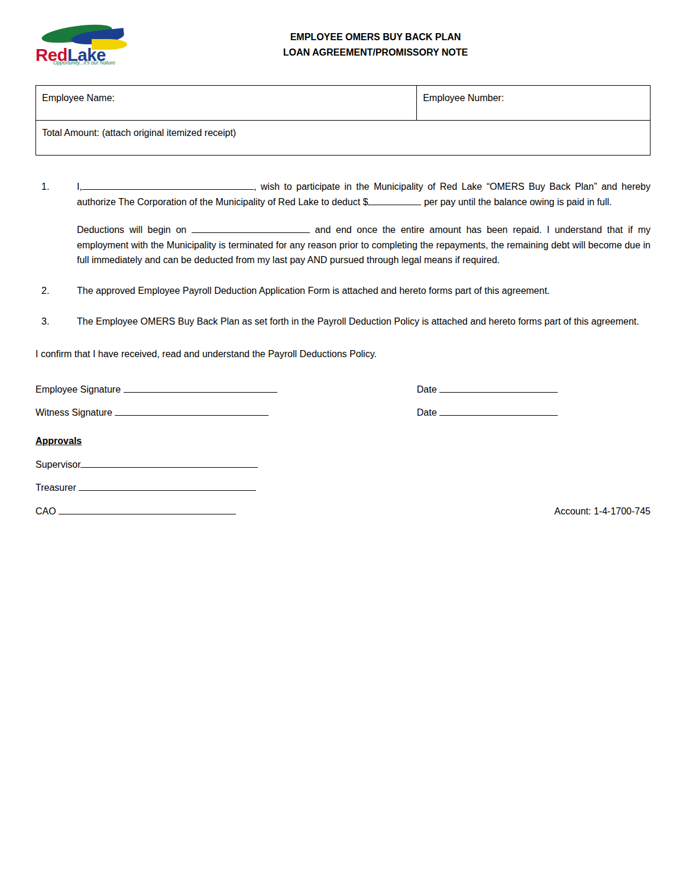Red Lake
Opportunity...it's our Nature
EMPLOYEE OMERS BUY BACK PLAN
LOAN AGREEMENT/PROMISSORY NOTE
| Employee Name: | Employee Number: |
| Total Amount: (attach original itemized receipt) |
I, , wish to participate in the Municipality of Red Lake “OMERS Buy Back Plan” and hereby authorize The Corporation of the Municipality of Red Lake to deduct $ per pay until the balance owing is paid in full.
Deductions will begin on and end once the entire amount has been repaid. I understand that if my employment with the Municipality is terminated for any reason prior to completing the repayments, the remaining debt will become due in full immediately and can be deducted from my last pay AND pursued through legal means if required.
The approved Employee Payroll Deduction Application Form is attached and hereto forms part of this agreement.
The Employee OMERS Buy Back Plan as set forth in the Payroll Deduction Policy is attached and hereto forms part of this agreement.
I confirm that I have received, read and understand the Payroll Deductions Policy.
Employee Signature
Date
Witness Signature
Date
Approvals
Supervisor
Treasurer
CAO
Account: 1-4-1700-745